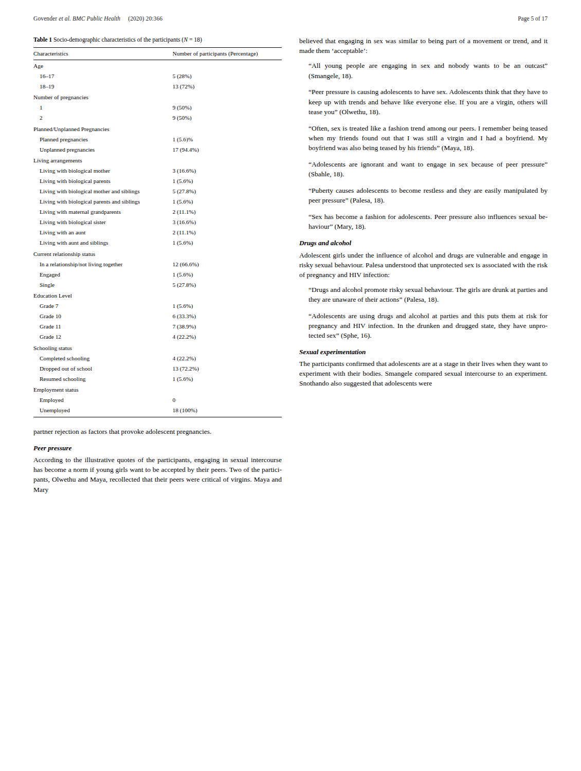Govender et al. BMC Public Health (2020) 20:366
Page 5 of 17
Table 1 Socio-demographic characteristics of the participants (N = 18)
| Characteristics | Number of participants (Percentage) |
| --- | --- |
| Age | |
| 16–17 | 5 (28%) |
| 18–19 | 13 (72%) |
| Number of pregnancies | |
| 1 | 9 (50%) |
| 2 | 9 (50%) |
| Planned/Unplanned Pregnancies | |
| Planned pregnancies | 1 (5.6)% |
| Unplanned pregnancies | 17 (94.4%) |
| Living arrangements | |
| Living with biological mother | 3 (16.6%) |
| Living with biological parents | 1 (5.6%) |
| Living with biological mother and siblings | 5 (27.8%) |
| Living with biological parents and siblings | 1 (5.6%) |
| Living with maternal grandparents | 2 (11.1%) |
| Living with biological sister | 3 (16.6%) |
| Living with an aunt | 2 (11.1%) |
| Living with aunt and siblings | 1 (5.6%) |
| Current relationship status | |
| In a relationship/not living together | 12 (66.6%) |
| Engaged | 1 (5.6%) |
| Single | 5 (27.8%) |
| Education Level | |
| Grade 7 | 1 (5.6%) |
| Grade 10 | 6 (33.3%) |
| Grade 11 | 7 (38.9%) |
| Grade 12 | 4 (22.2%) |
| Schooling status | |
| Completed schooling | 4 (22.2%) |
| Dropped out of school | 13 (72.2%) |
| Resumed schooling | 1 (5.6%) |
| Employment status | |
| Employed | 0 |
| Unemployed | 18 (100%) |
partner rejection as factors that provoke adolescent pregnancies.
Peer pressure
According to the illustrative quotes of the participants, engaging in sexual intercourse has become a norm if young girls want to be accepted by their peers. Two of the participants, Olwethu and Maya, recollected that their peers were critical of virgins. Maya and Mary
believed that engaging in sex was similar to being part of a movement or trend, and it made them ‘acceptable’:
“All young people are engaging in sex and nobody wants to be an outcast” (Smangele, 18).
“Peer pressure is causing adolescents to have sex. Adolescents think that they have to keep up with trends and behave like everyone else. If you are a virgin, others will tease you” (Olwethu, 18).
“Often, sex is treated like a fashion trend among our peers. I remember being teased when my friends found out that I was still a virgin and I had a boyfriend. My boyfriend was also being teased by his friends” (Maya, 18).
“Adolescents are ignorant and want to engage in sex because of peer pressure” (Sbahle, 18).
“Puberty causes adolescents to become restless and they are easily manipulated by peer pressure” (Palesa, 18).
“Sex has become a fashion for adolescents. Peer pressure also influences sexual behaviour” (Mary, 18).
Drugs and alcohol
Adolescent girls under the influence of alcohol and drugs are vulnerable and engage in risky sexual behaviour. Palesa understood that unprotected sex is associated with the risk of pregnancy and HIV infection:
“Drugs and alcohol promote risky sexual behaviour. The girls are drunk at parties and they are unaware of their actions” (Palesa, 18).
“Adolescents are using drugs and alcohol at parties and this puts them at risk for pregnancy and HIV infection. In the drunken and drugged state, they have unprotected sex” (Sphe, 16).
Sexual experimentation
The participants confirmed that adolescents are at a stage in their lives when they want to experiment with their bodies. Smangele compared sexual intercourse to an experiment. Snothando also suggested that adolescents were